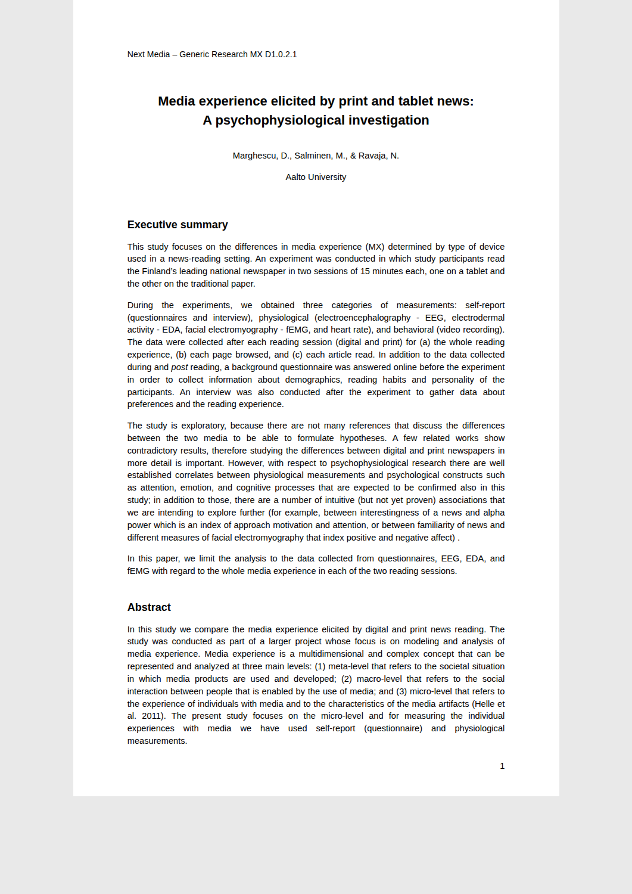Next Media – Generic Research MX D1.0.2.1
Media experience elicited by print and tablet news:
A psychophysiological investigation
Marghescu, D., Salminen, M., & Ravaja, N.
Aalto University
Executive summary
This study focuses on the differences in media experience (MX) determined by type of device used in a news-reading setting. An experiment was conducted in which study participants read the Finland’s leading national newspaper in two sessions of 15 minutes each, one on a tablet and the other on the traditional paper.
During the experiments, we obtained three categories of measurements: self-report (questionnaires and interview), physiological (electroencephalography - EEG, electrodermal activity - EDA, facial electromyography - fEMG, and heart rate), and behavioral (video recording). The data were collected after each reading session (digital and print) for (a) the whole reading experience, (b) each page browsed, and (c) each article read. In addition to the data collected during and post reading, a background questionnaire was answered online before the experiment in order to collect information about demographics, reading habits and personality of the participants. An interview was also conducted after the experiment to gather data about preferences and the reading experience.
The study is exploratory, because there are not many references that discuss the differences between the two media to be able to formulate hypotheses. A few related works show contradictory results, therefore studying the differences between digital and print newspapers in more detail is important. However, with respect to psychophysiological research there are well established correlates between physiological measurements and psychological constructs such as attention, emotion, and cognitive processes that are expected to be confirmed also in this study; in addition to those, there are a number of intuitive (but not yet proven) associations that we are intending to explore further (for example, between interestingness of a news and alpha power which is an index of approach motivation and attention, or between familiarity of news and different measures of facial electromyography that index positive and negative affect) .
In this paper, we limit the analysis to the data collected from questionnaires, EEG, EDA, and fEMG with regard to the whole media experience in each of the two reading sessions.
Abstract
In this study we compare the media experience elicited by digital and print news reading. The study was conducted as part of a larger project whose focus is on modeling and analysis of media experience. Media experience is a multidimensional and complex concept that can be represented and analyzed at three main levels: (1) meta-level that refers to the societal situation in which media products are used and developed; (2) macro-level that refers to the social interaction between people that is enabled by the use of media; and (3) micro-level that refers to the experience of individuals with media and to the characteristics of the media artifacts (Helle et al. 2011). The present study focuses on the micro-level and for measuring the individual experiences with media we have used self-report (questionnaire) and physiological measurements.
1